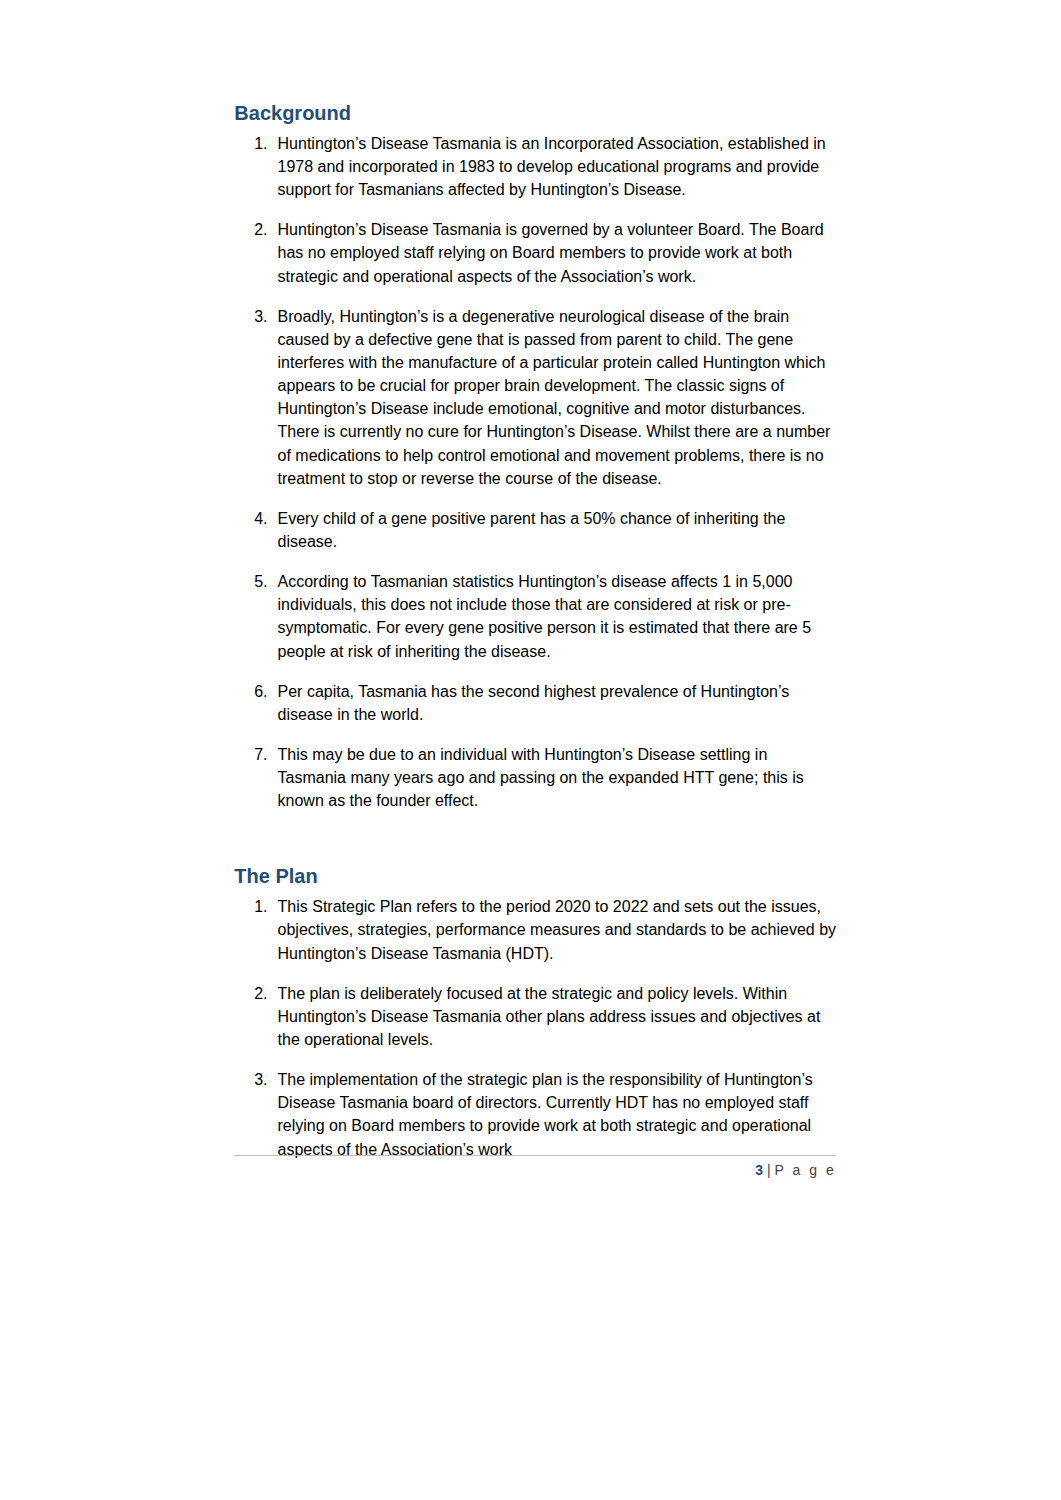Background
Huntington’s Disease Tasmania is an Incorporated Association, established in 1978 and incorporated in 1983 to develop educational programs and provide support for Tasmanians affected by Huntington’s Disease.
Huntington’s Disease Tasmania is governed by a volunteer Board. The Board has no employed staff relying on Board members to provide work at both strategic and operational aspects of the Association’s work.
Broadly, Huntington’s is a degenerative neurological disease of the brain caused by a defective gene that is passed from parent to child. The gene interferes with the manufacture of a particular protein called Huntington which appears to be crucial for proper brain development. The classic signs of Huntington’s Disease include emotional, cognitive and motor disturbances. There is currently no cure for Huntington’s Disease. Whilst there are a number of medications to help control emotional and movement problems, there is no treatment to stop or reverse the course of the disease.
Every child of a gene positive parent has a 50% chance of inheriting the disease.
According to Tasmanian statistics Huntington’s disease affects 1 in 5,000 individuals, this does not include those that are considered at risk or pre-symptomatic. For every gene positive person it is estimated that there are 5 people at risk of inheriting the disease.
Per capita, Tasmania has the second highest prevalence of Huntington’s disease in the world.
This may be due to an individual with Huntington’s Disease settling in Tasmania many years ago and passing on the expanded HTT gene; this is known as the founder effect.
The Plan
This Strategic Plan refers to the period 2020 to 2022 and sets out the issues, objectives, strategies, performance measures and standards to be achieved by Huntington’s Disease Tasmania (HDT).
The plan is deliberately focused at the strategic and policy levels. Within Huntington’s Disease Tasmania other plans address issues and objectives at the operational levels.
The implementation of the strategic plan is the responsibility of Huntington’s Disease Tasmania board of directors. Currently HDT has no employed staff relying on Board members to provide work at both strategic and operational aspects of the Association’s work
3 | P a g e